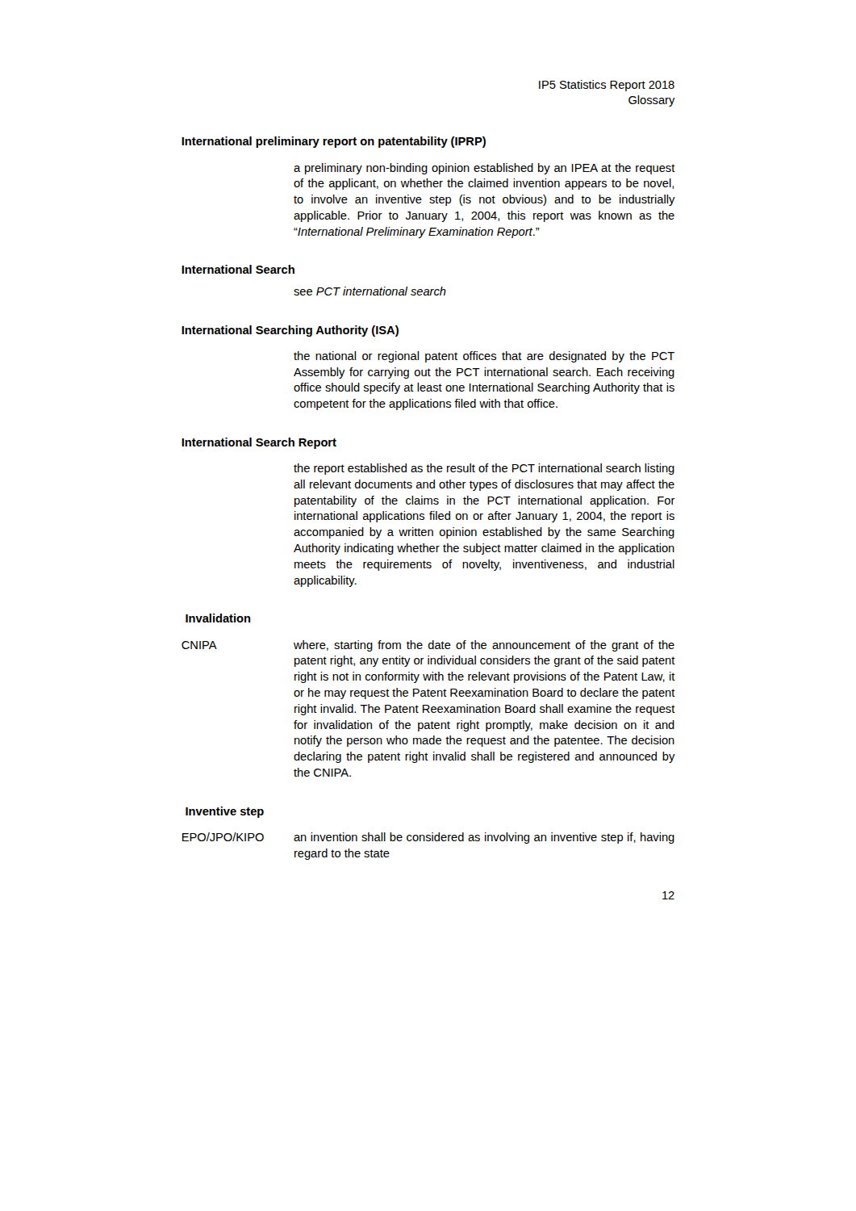IP5 Statistics Report 2018
Glossary
International preliminary report on patentability (IPRP)
a preliminary non-binding opinion established by an IPEA at the request of the applicant, on whether the claimed invention appears to be novel, to involve an inventive step (is not obvious) and to be industrially applicable. Prior to January 1, 2004, this report was known as the “International Preliminary Examination Report.”
International Search
see PCT international search
International Searching Authority (ISA)
the national or regional patent offices that are designated by the PCT Assembly for carrying out the PCT international search. Each receiving office should specify at least one International Searching Authority that is competent for the applications filed with that office.
International Search Report
the report established as the result of the PCT international search listing all relevant documents and other types of disclosures that may affect the patentability of the claims in the PCT international application. For international applications filed on or after January 1, 2004, the report is accompanied by a written opinion established by the same Searching Authority indicating whether the subject matter claimed in the application meets the requirements of novelty, inventiveness, and industrial applicability.
Invalidation
CNIPA
where, starting from the date of the announcement of the grant of the patent right, any entity or individual considers the grant of the said patent right is not in conformity with the relevant provisions of the Patent Law, it or he may request the Patent Reexamination Board to declare the patent right invalid. The Patent Reexamination Board shall examine the request for invalidation of the patent right promptly, make decision on it and notify the person who made the request and the patentee. The decision declaring the patent right invalid shall be registered and announced by the CNIPA.
Inventive step
EPO/JPO/KIPO
an invention shall be considered as involving an inventive step if, having regard to the state
12